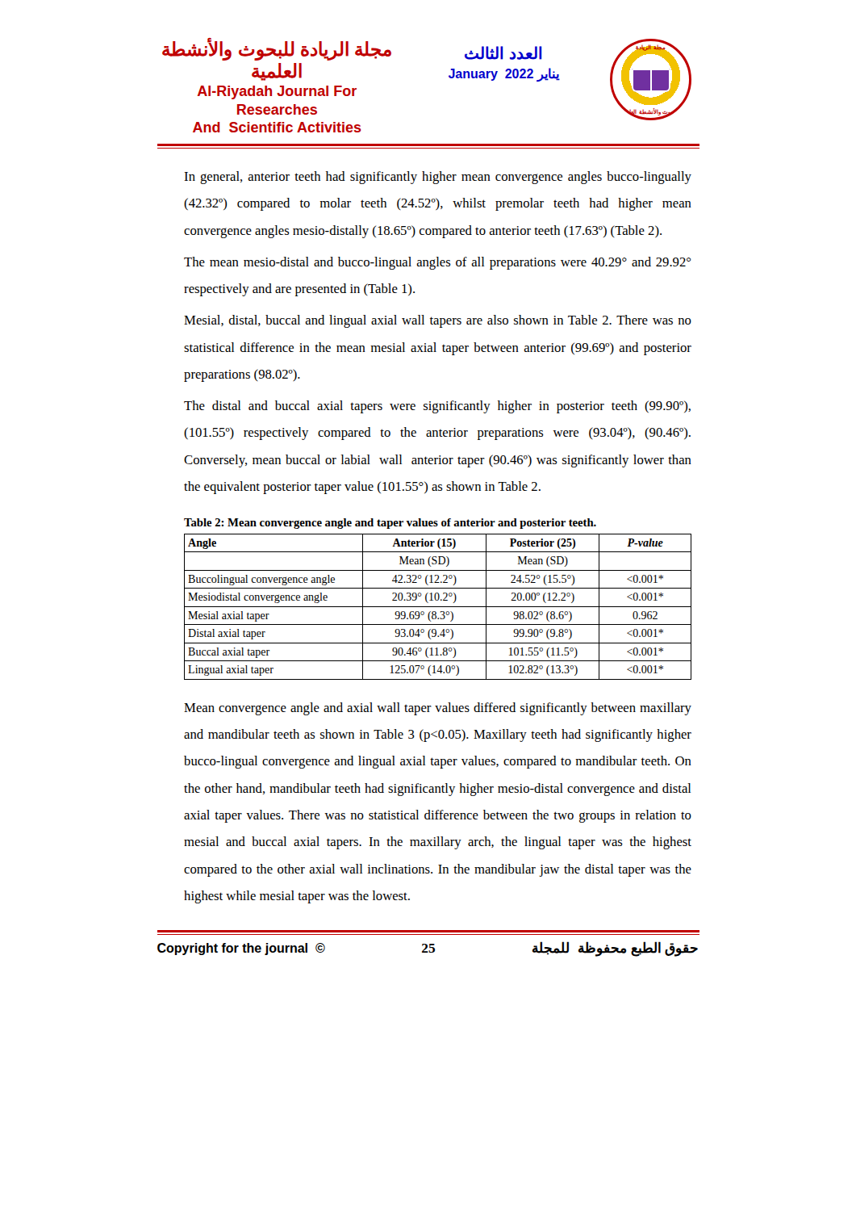مجلة الريادة للبحوث والأنشطة العلمية
Al-Riyadah Journal For Researches
And Scientific Activities
العدد الثالث
January 2022 يناير
مجلة الريادة
للبحوث والأنشطة العلمية
In general, anterior teeth had significantly higher mean convergence angles bucco-lingually (42.32º) compared to molar teeth (24.52º), whilst premolar teeth had higher mean convergence angles mesio-distally (18.65º) compared to anterior teeth (17.63º) (Table 2).
The mean mesio-distal and bucco-lingual angles of all preparations were 40.29° and 29.92° respectively and are presented in (Table 1).
Mesial, distal, buccal and lingual axial wall tapers are also shown in Table 2. There was no statistical difference in the mean mesial axial taper between anterior (99.69º) and posterior preparations (98.02º).
The distal and buccal axial tapers were significantly higher in posterior teeth (99.90º), (101.55º) respectively compared to the anterior preparations were (93.04º), (90.46º). Conversely, mean buccal or labial wall anterior taper (90.46º) was significantly lower than the equivalent posterior taper value (101.55°) as shown in Table 2.
Table 2: Mean convergence angle and taper values of anterior and posterior teeth.
| Angle | Anterior (15) | Posterior (25) | P-value |
| --- | --- | --- | --- |
| | Mean (SD) | Mean (SD) | |
| Buccolingual convergence angle | 42.32° (12.2°) | 24.52° (15.5°) | <0.001* |
| Mesiodistal convergence angle | 20.39° (10.2°) | 20.00º (12.2°) | <0.001* |
| Mesial axial taper | 99.69° (8.3°) | 98.02° (8.6°) | 0.962 |
| Distal axial taper | 93.04° (9.4°) | 99.90° (9.8°) | <0.001* |
| Buccal axial taper | 90.46° (11.8°) | 101.55° (11.5°) | <0.001* |
| Lingual axial taper | 125.07° (14.0°) | 102.82° (13.3°) | <0.001* |
Mean convergence angle and axial wall taper values differed significantly between maxillary and mandibular teeth as shown in Table 3 (p<0.05). Maxillary teeth had significantly higher bucco-lingual convergence and lingual axial taper values, compared to mandibular teeth. On the other hand, mandibular teeth had significantly higher mesio-distal convergence and distal axial taper values. There was no statistical difference between the two groups in relation to mesial and buccal axial tapers. In the maxillary arch, the lingual taper was the highest compared to the other axial wall inclinations. In the mandibular jaw the distal taper was the highest while mesial taper was the lowest.
Copyright for the journal ©
25
حقوق الطبع محفوظة للمجلة